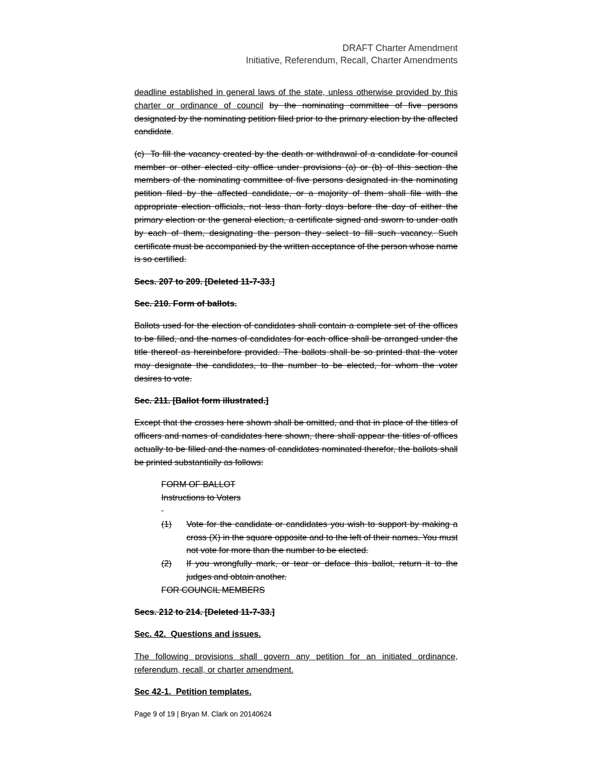DRAFT Charter Amendment Initiative, Referendum, Recall, Charter Amendments
deadline established in general laws of the state, unless otherwise provided by this charter or ordinance of council by the nominating committee of five persons designated by the nominating petition filed prior to the primary election by the affected candidate.
(c) To fill the vacancy created by the death or withdrawal of a candidate for council member or other elected city office under provisions (a) or (b) of this section the members of the nominating committee of five persons designated in the nominating petition filed by the affected candidate, or a majority of them shall file with the appropriate election officials, not less than forty days before the day of either the primary election or the general election, a certificate signed and sworn to under oath by each of them, designating the person they select to fill such vacancy. Such certificate must be accompanied by the written acceptance of the person whose name is so certified.
Secs. 207 to 209. [Deleted 11-7-33.]
Sec. 210. Form of ballots.
Ballots used for the election of candidates shall contain a complete set of the offices to be filled, and the names of candidates for each office shall be arranged under the title thereof as hereinbefore provided. The ballots shall be so printed that the voter may designate the candidates, to the number to be elected, for whom the voter desires to vote.
Sec. 211. [Ballot form illustrated.]
Except that the crosses here shown shall be omitted, and that in place of the titles of officers and names of candidates here shown, there shall appear the titles of offices actually to be filled and the names of candidates nominated therefor, the ballots shall be printed substantially as follows:
FORM OF BALLOT
Instructions to Voters
(1) Vote for the candidate or candidates you wish to support by making a cross (X) in the square opposite and to the left of their names. You must not vote for more than the number to be elected.
(2) If you wrongfully mark, or tear or deface this ballot, return it to the judges and obtain another.
FOR COUNCIL MEMBERS
Secs. 212 to 214. [Deleted 11-7-33.]
Sec. 42. Questions and issues.
The following provisions shall govern any petition for an initiated ordinance, referendum, recall, or charter amendment.
Sec 42-1. Petition templates.
Page 9 of 19 | Bryan M. Clark on 20140624